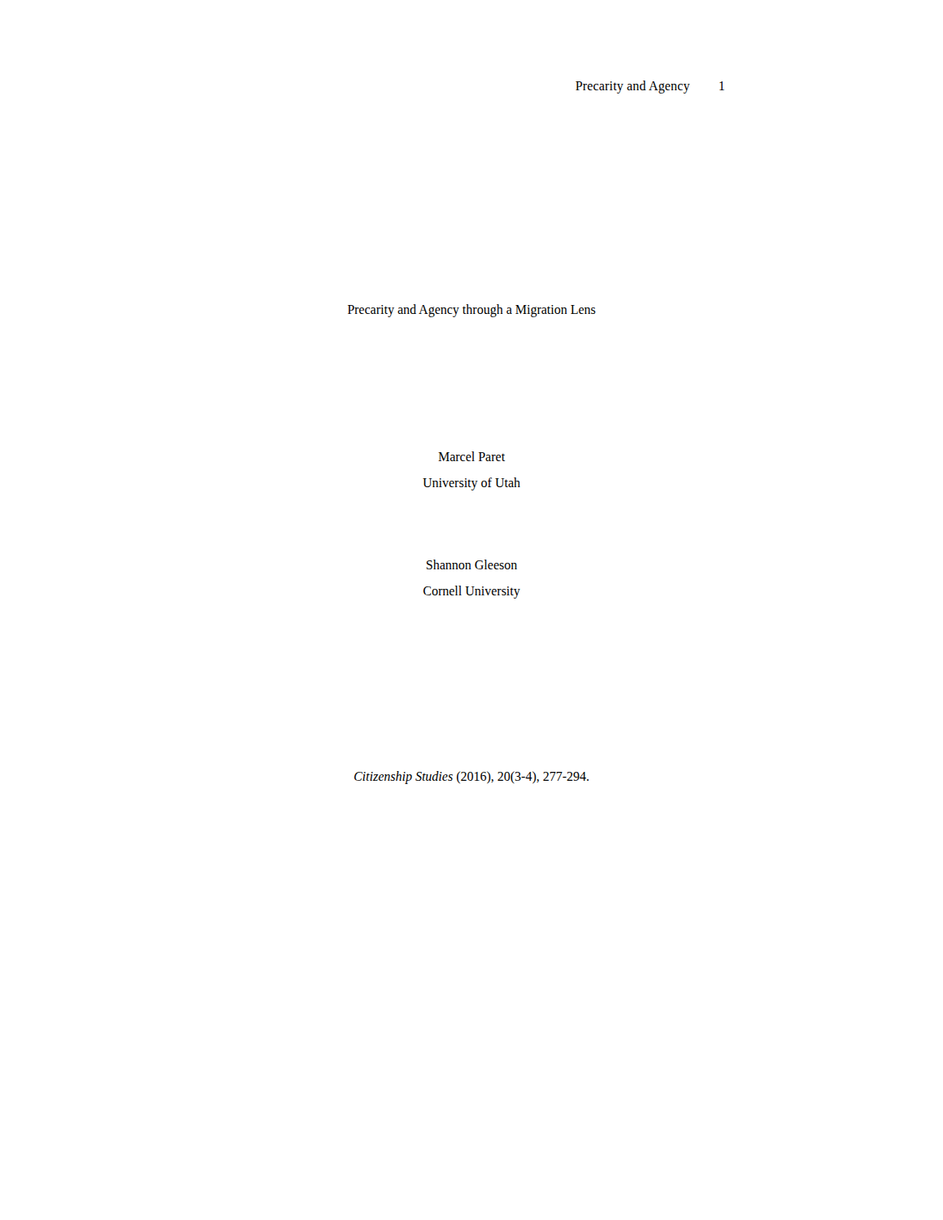Precarity and Agency1
Precarity and Agency through a Migration Lens
Marcel Paret
University of Utah
Shannon Gleeson
Cornell University
Citizenship Studies (2016), 20(3-4), 277-294.